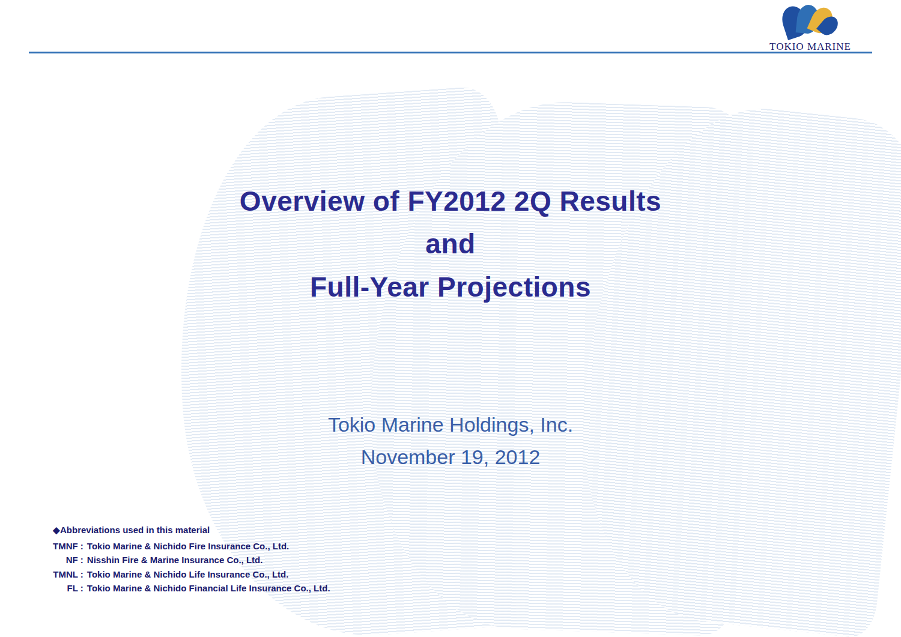TOKIO MARINE
Overview of FY2012 2Q Results
and
Full-Year Projections
Tokio Marine Holdings, Inc.
November 19, 2012
◆Abbreviations used in this material
| TMNF : | Tokio Marine & Nichido Fire Insurance Co., Ltd. |
| NF : | Nisshin Fire & Marine Insurance Co., Ltd. |
| TMNL : | Tokio Marine & Nichido Life Insurance Co., Ltd. |
| FL : | Tokio Marine & Nichido Financial Life Insurance Co., Ltd. |